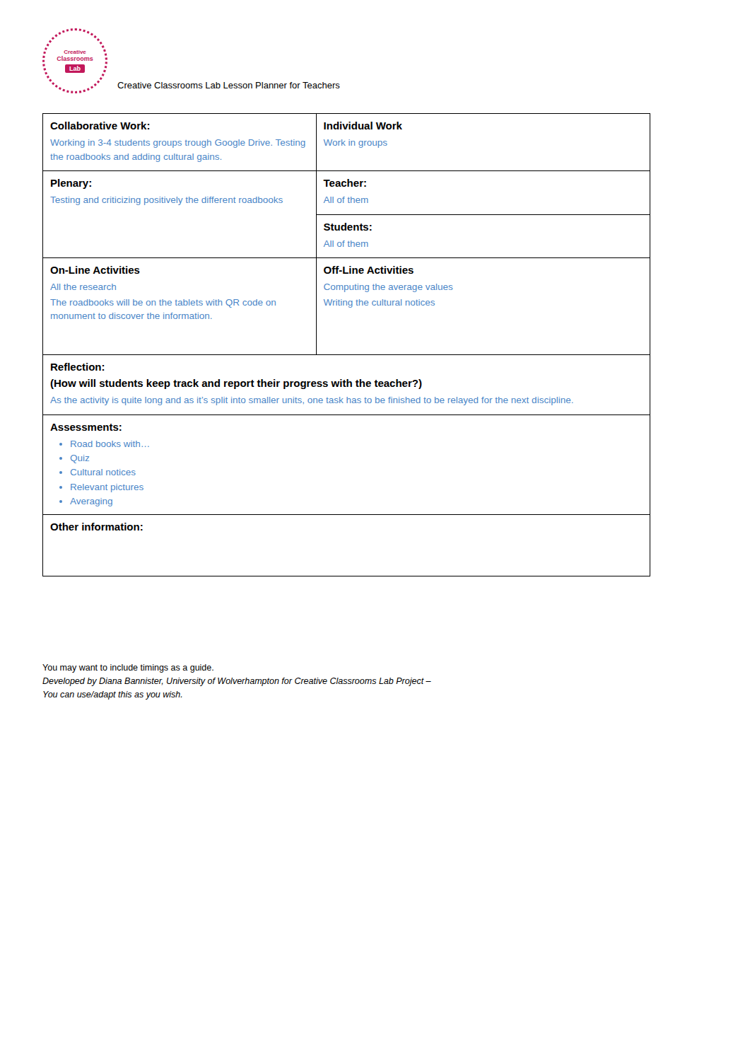Creative Classrooms Lab
Creative Classrooms Lab Lesson Planner for Teachers
| Collaborative Work: Working in 3-4 students groups trough Google Drive. Testing the roadbooks and adding cultural gains. | Individual Work Work in groups |
| Plenary: Testing and criticizing positively the different roadbooks | Teacher: All of them |
| Students: All of them |
| On-Line Activities All the research The roadbooks will be on the tablets with QR code on monument to discover the information. | Off-Line Activities Computing the average values Writing the cultural notices |
| Reflection: (How will students keep track and report their progress with the teacher?) As the activity is quite long and as it’s split into smaller units, one task has to be finished to be relayed for the next discipline. |
| Assessments: Road books with… Quiz Cultural notices Relevant pictures Averaging |
| Other information: |
You may want to include timings as a guide.
Developed by Diana Bannister, University of Wolverhampton for Creative Classrooms Lab Project –
You can use/adapt this as you wish.